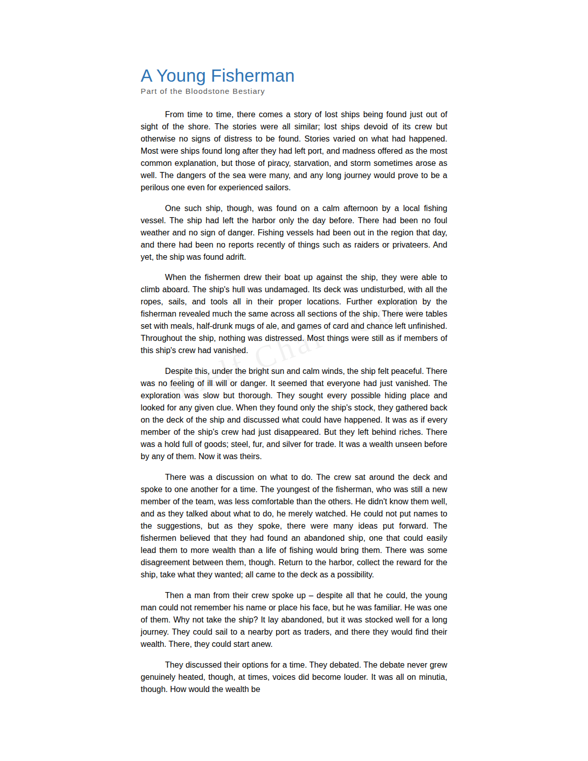Shelf Chai . Com
A Young Fisherman
Part of the Bloodstone Bestiary
From time to time, there comes a story of lost ships being found just out of sight of the shore. The stories were all similar; lost ships devoid of its crew but otherwise no signs of distress to be found. Stories varied on what had happened. Most were ships found long after they had left port, and madness offered as the most common explanation, but those of piracy, starvation, and storm sometimes arose as well. The dangers of the sea were many, and any long journey would prove to be a perilous one even for experienced sailors.
One such ship, though, was found on a calm afternoon by a local fishing vessel. The ship had left the harbor only the day before. There had been no foul weather and no sign of danger. Fishing vessels had been out in the region that day, and there had been no reports recently of things such as raiders or privateers. And yet, the ship was found adrift.
When the fishermen drew their boat up against the ship, they were able to climb aboard. The ship's hull was undamaged. Its deck was undisturbed, with all the ropes, sails, and tools all in their proper locations. Further exploration by the fisherman revealed much the same across all sections of the ship. There were tables set with meals, half-drunk mugs of ale, and games of card and chance left unfinished. Throughout the ship, nothing was distressed. Most things were still as if members of this ship's crew had vanished.
Despite this, under the bright sun and calm winds, the ship felt peaceful. There was no feeling of ill will or danger. It seemed that everyone had just vanished. The exploration was slow but thorough. They sought every possible hiding place and looked for any given clue. When they found only the ship's stock, they gathered back on the deck of the ship and discussed what could have happened. It was as if every member of the ship's crew had just disappeared. But they left behind riches. There was a hold full of goods; steel, fur, and silver for trade. It was a wealth unseen before by any of them. Now it was theirs.
There was a discussion on what to do. The crew sat around the deck and spoke to one another for a time. The youngest of the fisherman, who was still a new member of the team, was less comfortable than the others. He didn't know them well, and as they talked about what to do, he merely watched. He could not put names to the suggestions, but as they spoke, there were many ideas put forward. The fishermen believed that they had found an abandoned ship, one that could easily lead them to more wealth than a life of fishing would bring them. There was some disagreement between them, though. Return to the harbor, collect the reward for the ship, take what they wanted; all came to the deck as a possibility.
Then a man from their crew spoke up – despite all that he could, the young man could not remember his name or place his face, but he was familiar. He was one of them. Why not take the ship? It lay abandoned, but it was stocked well for a long journey. They could sail to a nearby port as traders, and there they would find their wealth. There, they could start anew.
They discussed their options for a time. They debated. The debate never grew genuinely heated, though, at times, voices did become louder. It was all on minutia, though. How would the wealth be